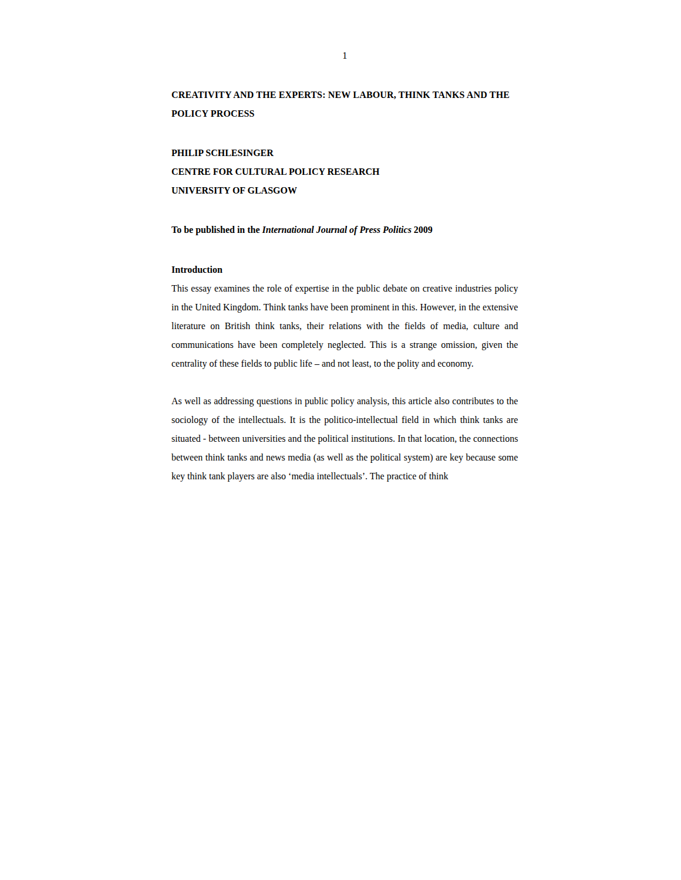1
Creativity and the Experts: New Labour, Think Tanks and the Policy Process
Philip Schlesinger
Centre for Cultural Policy Research
University of Glasgow
To be published in the International Journal of Press Politics 2009
Introduction
This essay examines the role of expertise in the public debate on creative industries policy in the United Kingdom. Think tanks have been prominent in this. However, in the extensive literature on British think tanks, their relations with the fields of media, culture and communications have been completely neglected. This is a strange omission, given the centrality of these fields to public life – and not least, to the polity and economy.
As well as addressing questions in public policy analysis, this article also contributes to the sociology of the intellectuals. It is the politico-intellectual field in which think tanks are situated - between universities and the political institutions. In that location, the connections between think tanks and news media (as well as the political system) are key because some key think tank players are also ‘media intellectuals’. The practice of think